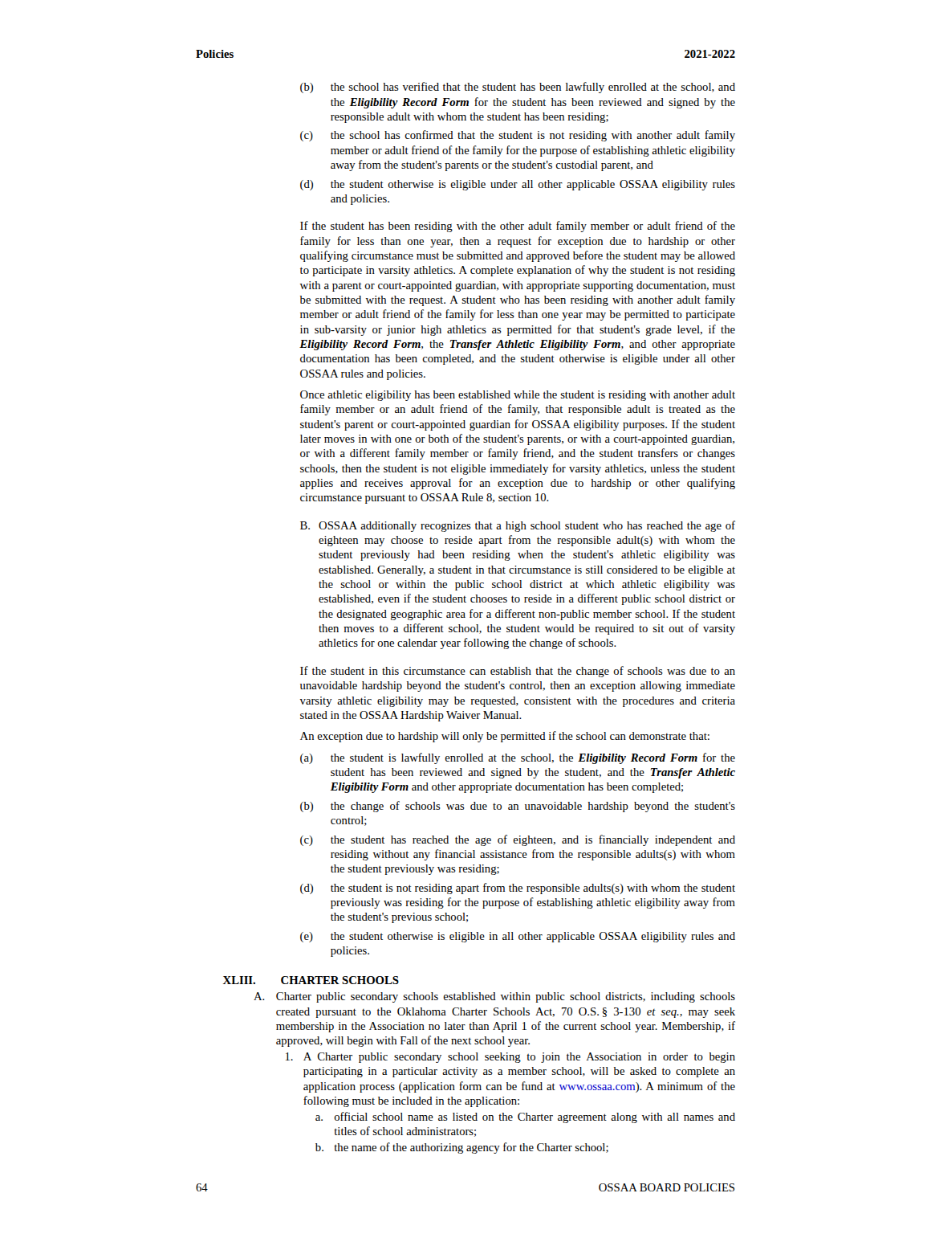Policies
2021-2022
(b)
the school has verified that the student has been lawfully enrolled at the school, and the Eligibility Record Form for the student has been reviewed and signed by the responsible adult with whom the student has been residing;
(c)
the school has confirmed that the student is not residing with another adult family member or adult friend of the family for the purpose of establishing athletic eligibility away from the student's parents or the student's custodial parent, and
(d)
the student otherwise is eligible under all other applicable OSSAA eligibility rules and policies.
If the student has been residing with the other adult family member or adult friend of the family for less than one year, then a request for exception due to hardship or other qualifying circumstance must be submitted and approved before the student may be allowed to participate in varsity athletics. A complete explanation of why the student is not residing with a parent or court-appointed guardian, with appropriate supporting documentation, must be submitted with the request. A student who has been residing with another adult family member or adult friend of the family for less than one year may be permitted to participate in sub-varsity or junior high athletics as permitted for that student's grade level, if the Eligibility Record Form, the Transfer Athletic Eligibility Form, and other appropriate documentation has been completed, and the student otherwise is eligible under all other OSSAA rules and policies.
Once athletic eligibility has been established while the student is residing with another adult family member or an adult friend of the family, that responsible adult is treated as the student's parent or court-appointed guardian for OSSAA eligibility purposes. If the student later moves in with one or both of the student's parents, or with a court-appointed guardian, or with a different family member or family friend, and the student transfers or changes schools, then the student is not eligible immediately for varsity athletics, unless the student applies and receives approval for an exception due to hardship or other qualifying circumstance pursuant to OSSAA Rule 8, section 10.
B.
OSSAA additionally recognizes that a high school student who has reached the age of eighteen may choose to reside apart from the responsible adult(s) with whom the student previously had been residing when the student's athletic eligibility was established. Generally, a student in that circumstance is still considered to be eligible at the school or within the public school district at which athletic eligibility was established, even if the student chooses to reside in a different public school district or the designated geographic area for a different non-public member school. If the student then moves to a different school, the student would be required to sit out of varsity athletics for one calendar year following the change of schools.
If the student in this circumstance can establish that the change of schools was due to an unavoidable hardship beyond the student's control, then an exception allowing immediate varsity athletic eligibility may be requested, consistent with the procedures and criteria stated in the OSSAA Hardship Waiver Manual.
An exception due to hardship will only be permitted if the school can demonstrate that:
(a)
the student is lawfully enrolled at the school, the Eligibility Record Form for the student has been reviewed and signed by the student, and the Transfer Athletic Eligibility Form and other appropriate documentation has been completed;
(b)
the change of schools was due to an unavoidable hardship beyond the student's control;
(c)
the student has reached the age of eighteen, and is financially independent and residing without any financial assistance from the responsible adults(s) with whom the student previously was residing;
(d)
the student is not residing apart from the responsible adults(s) with whom the student previously was residing for the purpose of establishing athletic eligibility away from the student's previous school;
(e)
the student otherwise is eligible in all other applicable OSSAA eligibility rules and policies.
XLIII.
CHARTER SCHOOLS
A.
Charter public secondary schools established within public school districts, including schools created pursuant to the Oklahoma Charter Schools Act, 70 O.S. § 3-130 et seq., may seek membership in the Association no later than April 1 of the current school year. Membership, if approved, will begin with Fall of the next school year.
1.
A Charter public secondary school seeking to join the Association in order to begin participating in a particular activity as a member school, will be asked to complete an application process (application form can be fund at www.ossaa.com). A minimum of the following must be included in the application:
a.
official school name as listed on the Charter agreement along with all names and titles of school administrators;
b.
the name of the authorizing agency for the Charter school;
64
OSSAA BOARD POLICIES